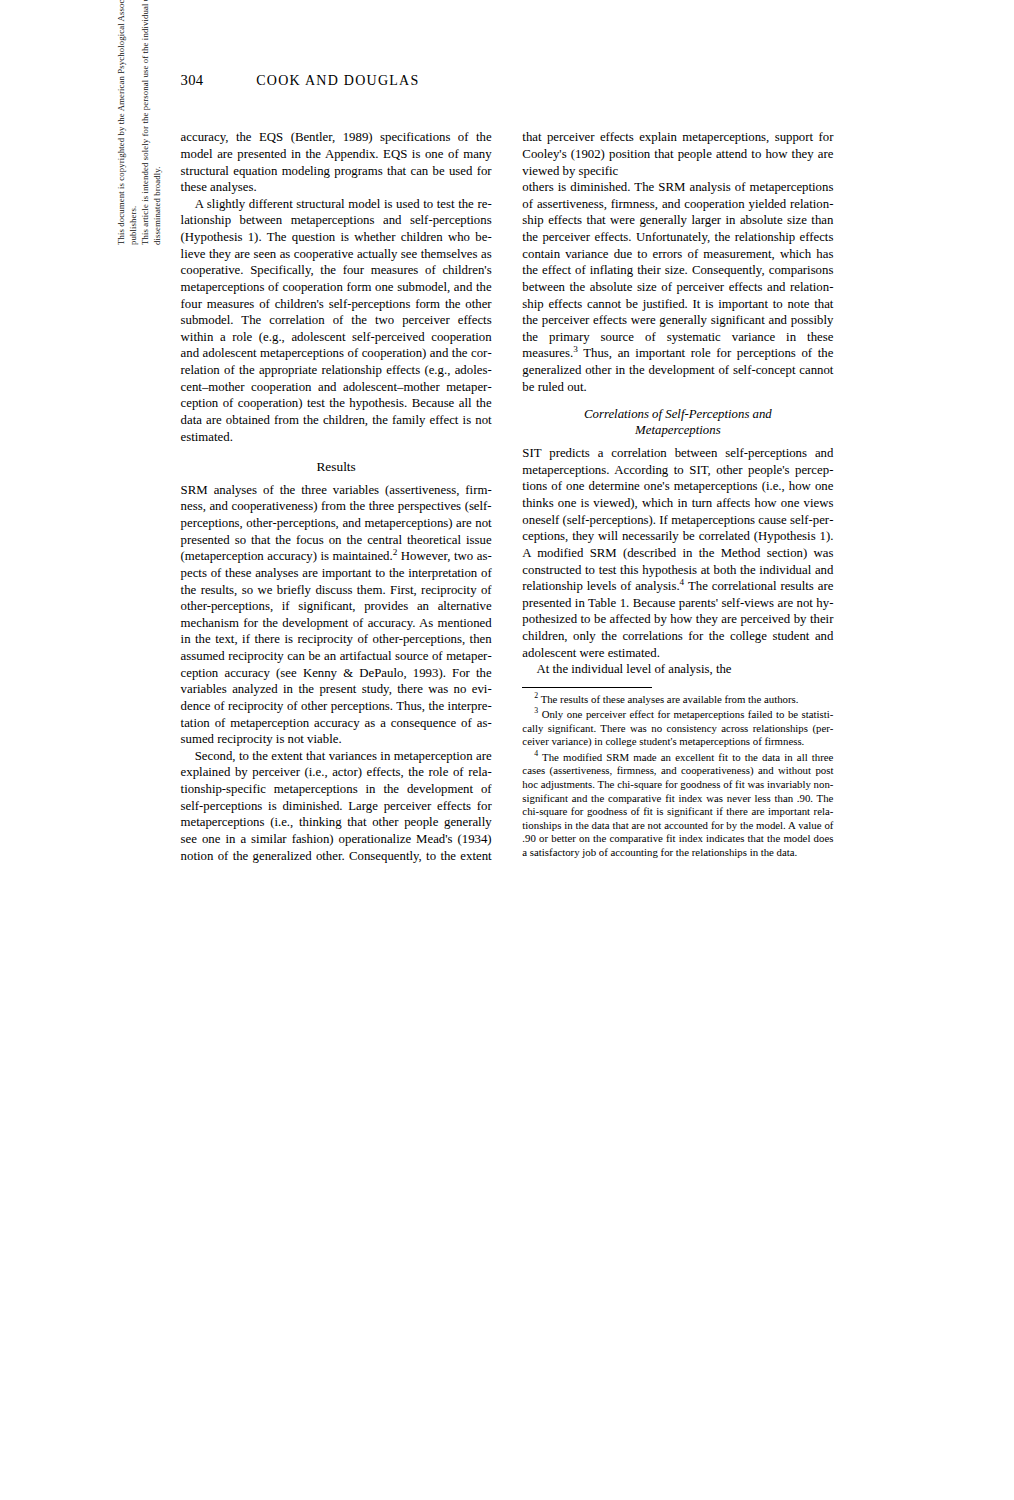304 COOK AND DOUGLAS
This document is copyrighted by the American Psychological Association or one of its allied publishers.
This article is intended solely for the personal use of the individual user and is not to be disseminated broadly.
accuracy, the EQS (Bentler, 1989) specifications of the model are presented in the Appendix. EQS is one of many structural equation modeling programs that can be used for these analyses.
A slightly different structural model is used to test the relationship between metaperceptions and self-perceptions (Hypothesis 1). The question is whether children who believe they are seen as cooperative actually see themselves as cooperative. Specifically, the four measures of children's metaperceptions of cooperation form one submodel, and the four measures of children's self-perceptions form the other submodel. The correlation of the two perceiver effects within a role (e.g., adolescent self-perceived cooperation and adolescent metaperceptions of cooperation) and the correlation of the appropriate relationship effects (e.g., adolescent–mother cooperation and adolescent–mother metaperception of cooperation) test the hypothesis. Because all the data are obtained from the children, the family effect is not estimated.
Results
SRM analyses of the three variables (assertiveness, firmness, and cooperativeness) from the three perspectives (self-perceptions, other-perceptions, and metaperceptions) are not presented so that the focus on the central theoretical issue (metaperception accuracy) is maintained.2 However, two aspects of these analyses are important to the interpretation of the results, so we briefly discuss them. First, reciprocity of other-perceptions, if significant, provides an alternative mechanism for the development of accuracy. As mentioned in the text, if there is reciprocity of other-perceptions, then assumed reciprocity can be an artifactual source of metaperception accuracy (see Kenny & DePaulo, 1993). For the variables analyzed in the present study, there was no evidence of reciprocity of other perceptions. Thus, the interpretation of metaperception accuracy as a consequence of assumed reciprocity is not viable.
Second, to the extent that variances in metaperception are explained by perceiver (i.e., actor) effects, the role of relationship-specific metaperceptions in the development of self-perceptions is diminished. Large perceiver effects for metaperceptions (i.e., thinking that other people generally see one in a similar fashion) operationalize Mead's (1934) notion of the generalized other. Consequently, to the extent that perceiver effects explain metaperceptions, support for Cooley's (1902) position that people attend to how they are viewed by specific
others is diminished. The SRM analysis of metaperceptions of assertiveness, firmness, and cooperation yielded relationship effects that were generally larger in absolute size than the perceiver effects. Unfortunately, the relationship effects contain variance due to errors of measurement, which has the effect of inflating their size. Consequently, comparisons between the absolute size of perceiver effects and relationship effects cannot be justified. It is important to note that the perceiver effects were generally significant and possibly the primary source of systematic variance in these measures.3 Thus, an important role for perceptions of the generalized other in the development of self-concept cannot be ruled out.
Correlations of Self-Perceptions and
Metaperceptions
SIT predicts a correlation between self-perceptions and metaperceptions. According to SIT, other people's perceptions of one determine one's metaperceptions (i.e., how one thinks one is viewed), which in turn affects how one views oneself (self-perceptions). If metaperceptions cause self-perceptions, they will necessarily be correlated (Hypothesis 1). A modified SRM (described in the Method section) was constructed to test this hypothesis at both the individual and relationship levels of analysis.4 The correlational results are presented in Table 1. Because parents' self-views are not hypothesized to be affected by how they are perceived by their children, only the correlations for the college student and adolescent were estimated.
At the individual level of analysis, the
2 The results of these analyses are available from the authors.
3 Only one perceiver effect for metaperceptions failed to be statistically significant. There was no consistency across relationships (perceiver variance) in college student's metaperceptions of firmness.
4 The modified SRM made an excellent fit to the data in all three cases (assertiveness, firmness, and cooperativeness) and without post hoc adjustments. The chi-square for goodness of fit was invariably nonsignificant and the comparative fit index was never less than .90. The chi-square for goodness of fit is significant if there are important relationships in the data that are not accounted for by the model. A value of .90 or better on the comparative fit index indicates that the model does a satisfactory job of accounting for the relationships in the data.